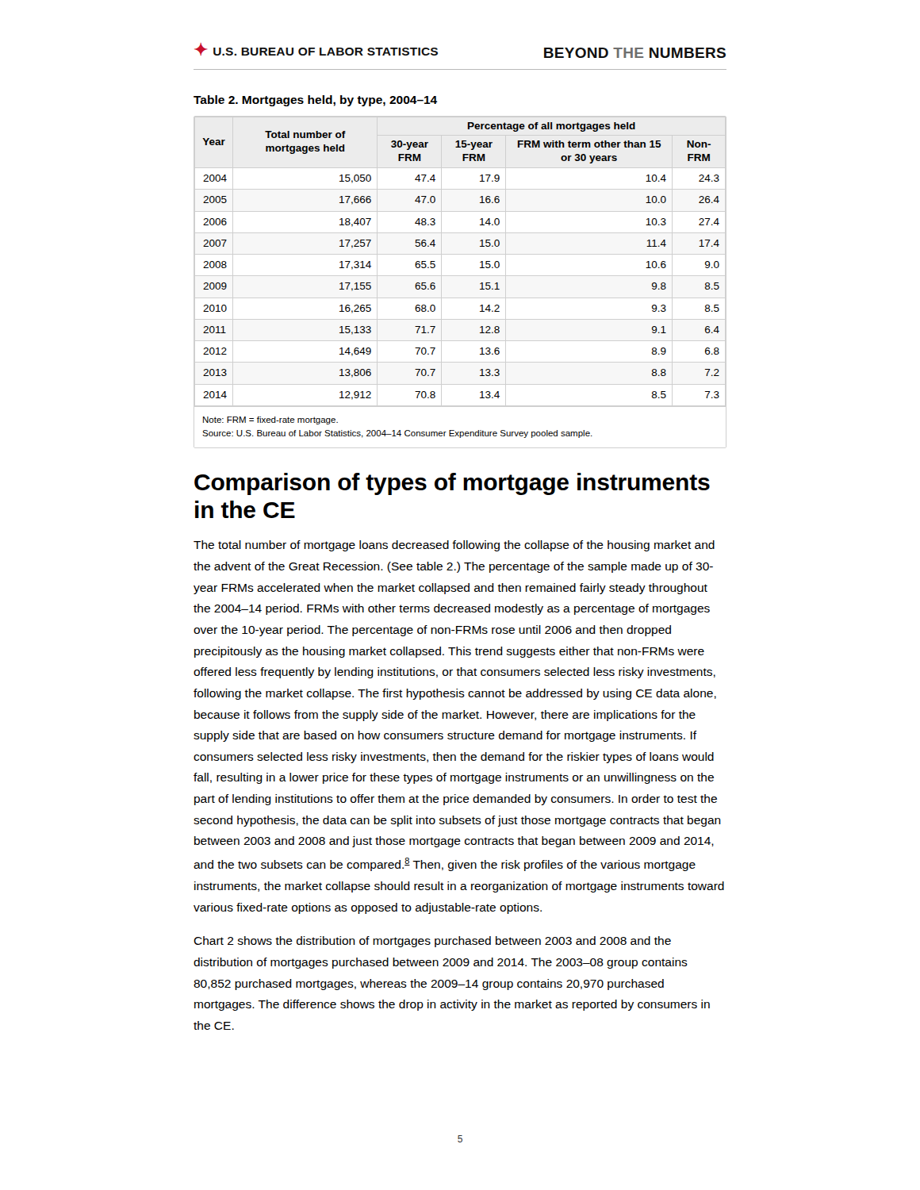✦U.S. BUREAU OF LABOR STATISTICS
BEYOND THE NUMBERS
Table 2. Mortgages held, by type, 2004–14
| Year | Total number of mortgages held | Percentage of all mortgages held |
| --- | --- | --- |
| 30-year FRM | 15-year FRM | FRM with term other than 15 or 30 years | Non-FRM |
| 2004 | 15,050 | 47.4 | 17.9 | 10.4 | 24.3 |
| 2005 | 17,666 | 47.0 | 16.6 | 10.0 | 26.4 |
| 2006 | 18,407 | 48.3 | 14.0 | 10.3 | 27.4 |
| 2007 | 17,257 | 56.4 | 15.0 | 11.4 | 17.4 |
| 2008 | 17,314 | 65.5 | 15.0 | 10.6 | 9.0 |
| 2009 | 17,155 | 65.6 | 15.1 | 9.8 | 8.5 |
| 2010 | 16,265 | 68.0 | 14.2 | 9.3 | 8.5 |
| 2011 | 15,133 | 71.7 | 12.8 | 9.1 | 6.4 |
| 2012 | 14,649 | 70.7 | 13.6 | 8.9 | 6.8 |
| 2013 | 13,806 | 70.7 | 13.3 | 8.8 | 7.2 |
| 2014 | 12,912 | 70.8 | 13.4 | 8.5 | 7.3 |
Note: FRM = fixed-rate mortgage.
Source: U.S. Bureau of Labor Statistics, 2004–14 Consumer Expenditure Survey pooled sample.
Comparison of types of mortgage instruments in the CE
The total number of mortgage loans decreased following the collapse of the housing market and the advent of the Great Recession. (See table 2.) The percentage of the sample made up of 30-year FRMs accelerated when the market collapsed and then remained fairly steady throughout the 2004–14 period. FRMs with other terms decreased modestly as a percentage of mortgages over the 10-year period. The percentage of non-FRMs rose until 2006 and then dropped precipitously as the housing market collapsed. This trend suggests either that non-FRMs were offered less frequently by lending institutions, or that consumers selected less risky investments, following the market collapse. The first hypothesis cannot be addressed by using CE data alone, because it follows from the supply side of the market. However, there are implications for the supply side that are based on how consumers structure demand for mortgage instruments. If consumers selected less risky investments, then the demand for the riskier types of loans would fall, resulting in a lower price for these types of mortgage instruments or an unwillingness on the part of lending institutions to offer them at the price demanded by consumers. In order to test the second hypothesis, the data can be split into subsets of just those mortgage contracts that began between 2003 and 2008 and just those mortgage contracts that began between 2009 and 2014, and the two subsets can be compared.8 Then, given the risk profiles of the various mortgage instruments, the market collapse should result in a reorganization of mortgage instruments toward various fixed-rate options as opposed to adjustable-rate options.
Chart 2 shows the distribution of mortgages purchased between 2003 and 2008 and the distribution of mortgages purchased between 2009 and 2014. The 2003–08 group contains 80,852 purchased mortgages, whereas the 2009–14 group contains 20,970 purchased mortgages. The difference shows the drop in activity in the market as reported by consumers in the CE.
5